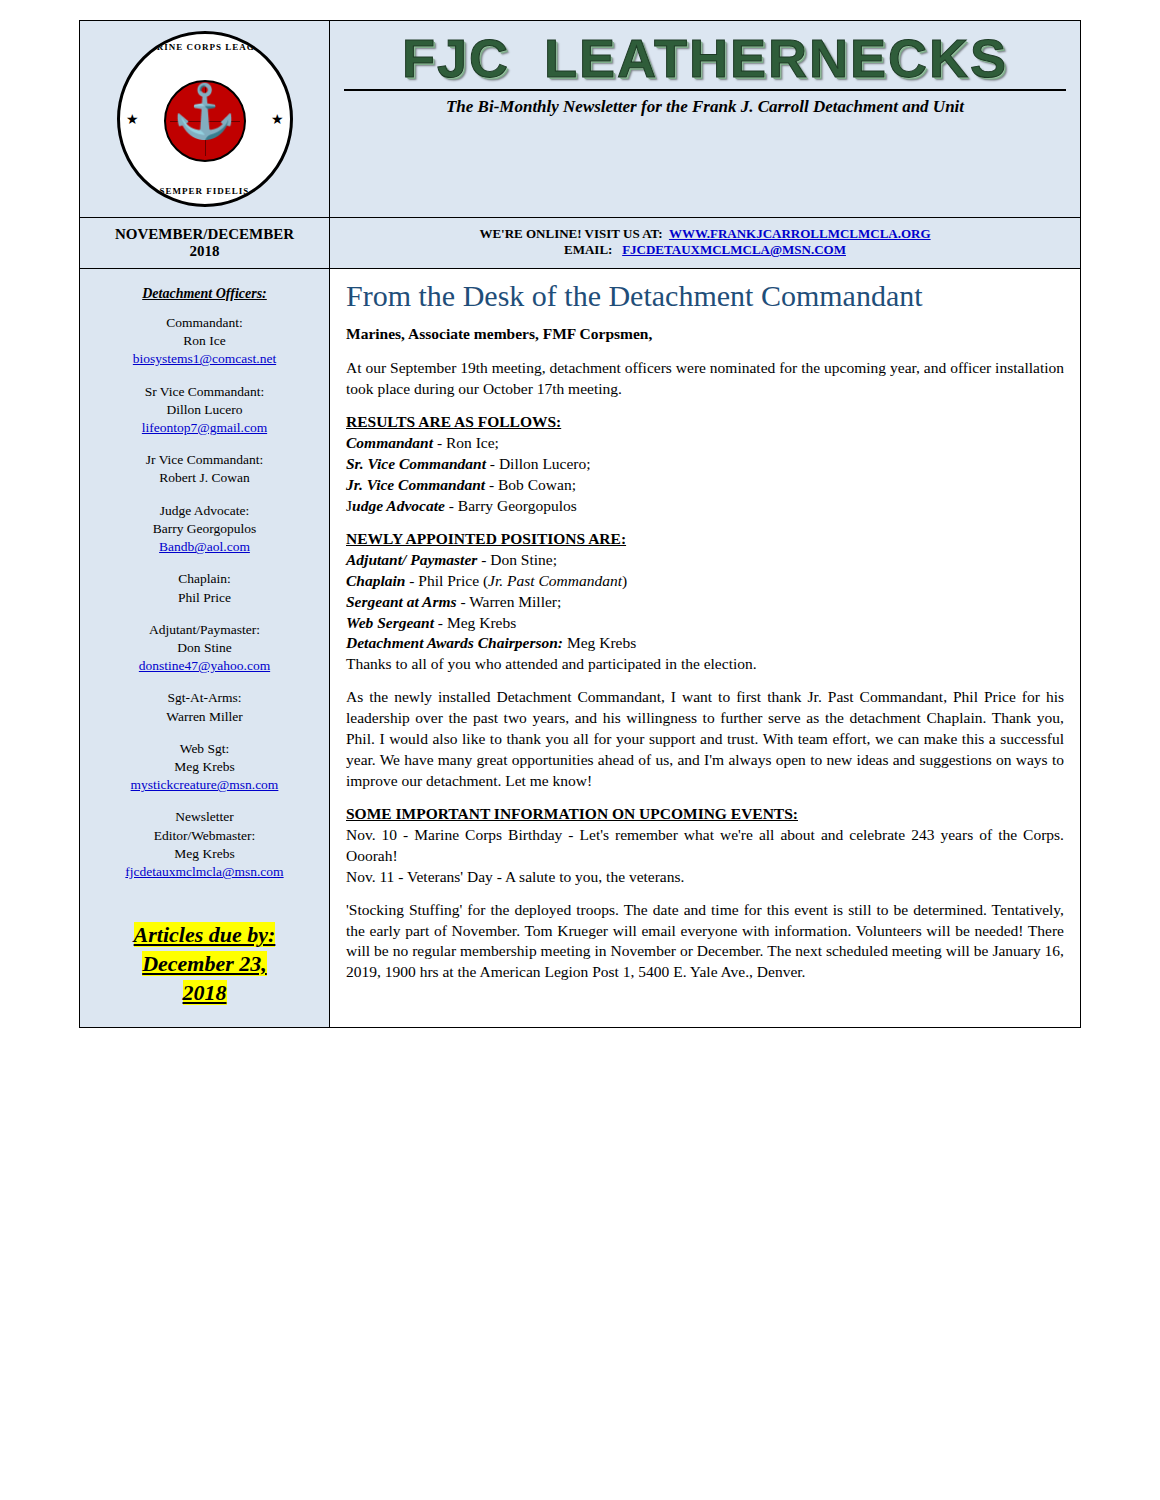MARINE CORPS LEAGUE
★ ★
⚓
SEMPER FIDELIS
FJC LEATHERNECKS
The Bi-Monthly Newsletter for the Frank J. Carroll Detachment and Unit
NOVEMBER/DECEMBER
2018
WE'RE ONLINE! VISIT US AT: WWW.FRANKJCARROLLMCLMCLA.ORG
EMAIL: FJCDETAUXMCLMCLA@MSN.COM
Detachment Officers:
Commandant:
Ron Ice
biosystems1@comcast.net
Sr Vice Commandant:
Dillon Lucero
lifeontop7@gmail.com
Jr Vice Commandant:
Robert J. Cowan
Judge Advocate:
Barry Georgopulos
Bandb@aol.com
Chaplain:
Phil Price
Adjutant/Paymaster:
Don Stine
donstine47@yahoo.com
Sgt-At-Arms:
Warren Miller
Web Sgt:
Meg Krebs
mystickcreature@msn.com
Newsletter
Editor/Webmaster:
Meg Krebs
fjcdetauxmclmcla@msn.com
Articles due by:
December 23,
2018
From the Desk of the Detachment Commandant
Marines, Associate members, FMF Corpsmen,
At our September 19th meeting, detachment officers were nominated for the upcoming year, and officer installation took place during our October 17th meeting.
RESULTS ARE AS FOLLOWS:
Commandant - Ron Ice;
Sr. Vice Commandant - Dillon Lucero;
Jr. Vice Commandant - Bob Cowan;
Judge Advocate - Barry Georgopulos
NEWLY APPOINTED POSITIONS ARE:
Adjutant/ Paymaster - Don Stine;
Chaplain - Phil Price (Jr. Past Commandant)
Sergeant at Arms - Warren Miller;
Web Sergeant - Meg Krebs
Detachment Awards Chairperson: Meg Krebs
Thanks to all of you who attended and participated in the election.
As the newly installed Detachment Commandant, I want to first thank Jr. Past Commandant, Phil Price for his leadership over the past two years, and his willingness to further serve as the detachment Chaplain. Thank you, Phil. I would also like to thank you all for your support and trust. With team effort, we can make this a successful year. We have many great opportunities ahead of us, and I'm always open to new ideas and suggestions on ways to improve our detachment. Let me know!
SOME IMPORTANT INFORMATION ON UPCOMING EVENTS:
Nov. 10 - Marine Corps Birthday - Let's remember what we're all about and celebrate 243 years of the Corps. Ooorah!
Nov. 11 - Veterans' Day - A salute to you, the veterans.
'Stocking Stuffing' for the deployed troops. The date and time for this event is still to be determined. Tentatively, the early part of November. Tom Krueger will email everyone with information. Volunteers will be needed! There will be no regular membership meeting in November or December. The next scheduled meeting will be January 16, 2019, 1900 hrs at the American Legion Post 1, 5400 E. Yale Ave., Denver.